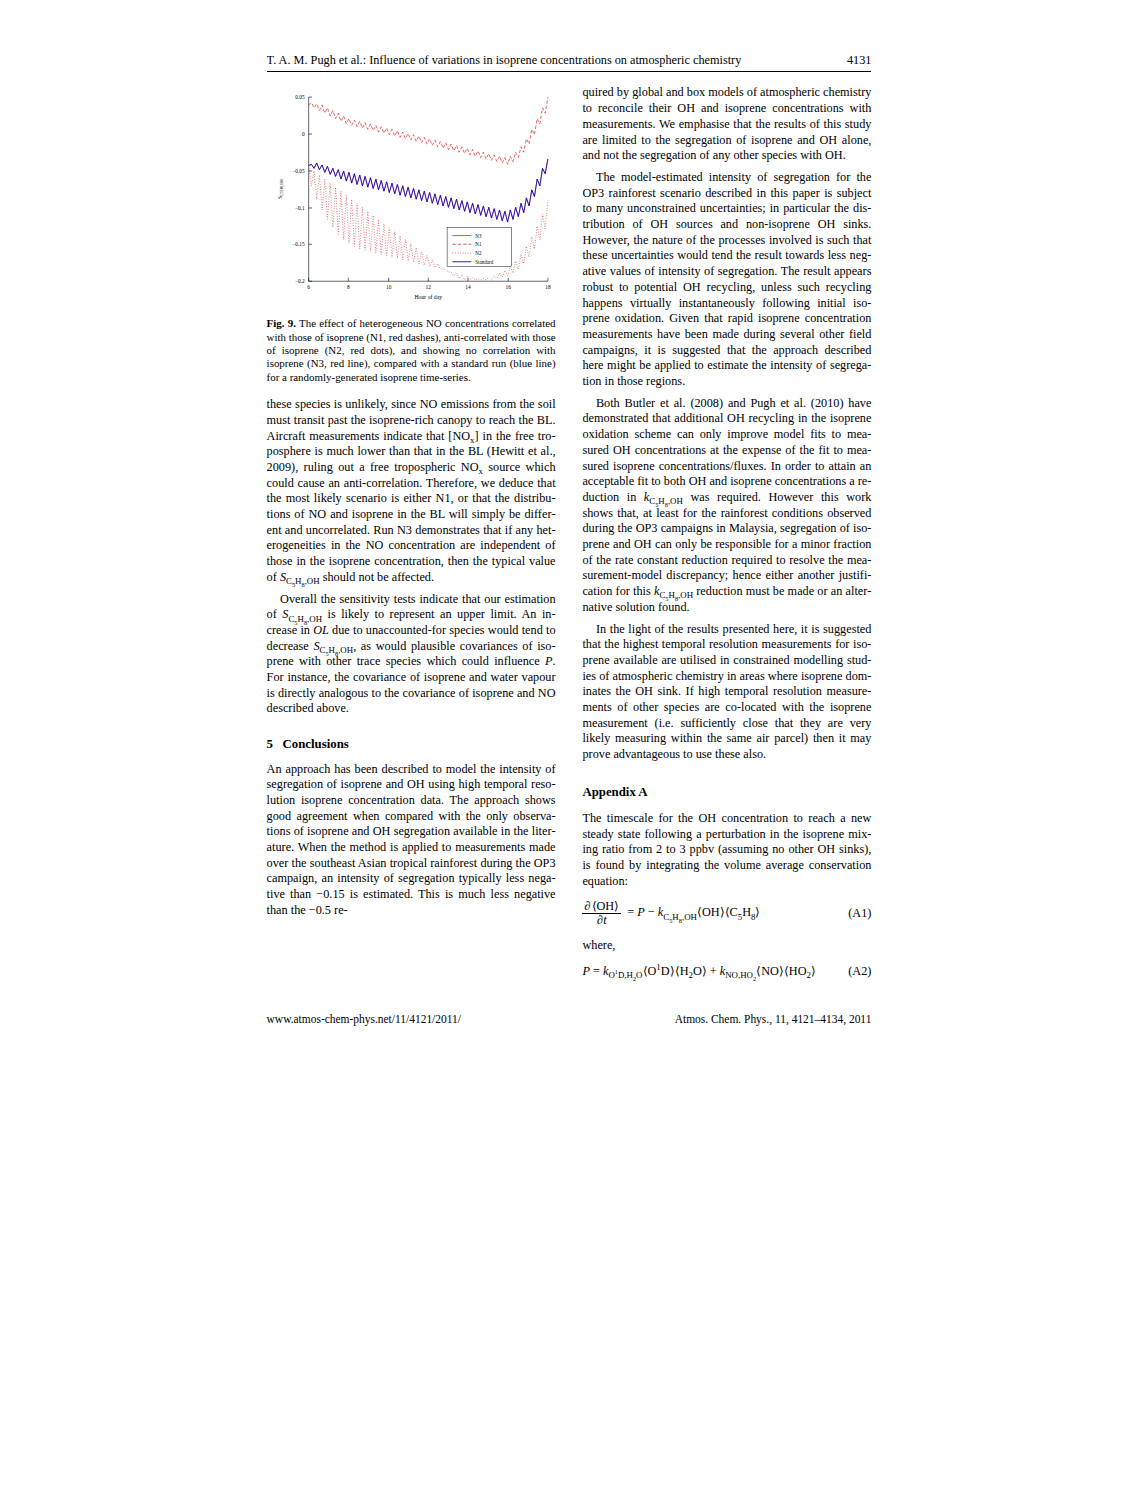T. A. M. Pugh et al.: Influence of variations in isoprene concentrations on atmospheric chemistry
4131
0.05 0 −0.05 −0.1 −0.15 −0.2 6 8 10 12 14 16 18 Hour of day SC5H8,OH N3 N1 N2 Standard
Fig. 9. The effect of heterogeneous NO concentrations correlated with those of isoprene (N1, red dashes), anti-correlated with those of isoprene (N2, red dots), and showing no correlation with isoprene (N3, red line), compared with a standard run (blue line) for a randomly-generated isoprene time-series.
these species is unlikely, since NO emissions from the soil must transit past the isoprene-rich canopy to reach the BL. Aircraft measurements indicate that [NOx] in the free troposphere is much lower than that in the BL (Hewitt et al., 2009), ruling out a free tropospheric NOx source which could cause an anti-correlation. Therefore, we deduce that the most likely scenario is either N1, or that the distributions of NO and isoprene in the BL will simply be different and uncorrelated. Run N3 demonstrates that if any heterogeneities in the NO concentration are independent of those in the isoprene concentration, then the typical value of SC5H8,OH should not be affected.
Overall the sensitivity tests indicate that our estimation of SC5H8,OH is likely to represent an upper limit. An increase in OL due to unaccounted-for species would tend to decrease SC5H8,OH, as would plausible covariances of isoprene with other trace species which could influence P. For instance, the covariance of isoprene and water vapour is directly analogous to the covariance of isoprene and NO described above.
5 Conclusions
An approach has been described to model the intensity of segregation of isoprene and OH using high temporal resolution isoprene concentration data. The approach shows good agreement when compared with the only observations of isoprene and OH segregation available in the literature. When the method is applied to measurements made over the southeast Asian tropical rainforest during the OP3 campaign, an intensity of segregation typically less negative than −0.15 is estimated. This is much less negative than the −0.5 re-
quired by global and box models of atmospheric chemistry to reconcile their OH and isoprene concentrations with measurements. We emphasise that the results of this study are limited to the segregation of isoprene and OH alone, and not the segregation of any other species with OH.
The model-estimated intensity of segregation for the OP3 rainforest scenario described in this paper is subject to many unconstrained uncertainties; in particular the distribution of OH sources and non-isoprene OH sinks. However, the nature of the processes involved is such that these uncertainties would tend the result towards less negative values of intensity of segregation. The result appears robust to potential OH recycling, unless such recycling happens virtually instantaneously following initial isoprene oxidation. Given that rapid isoprene concentration measurements have been made during several other field campaigns, it is suggested that the approach described here might be applied to estimate the intensity of segregation in those regions.
Both Butler et al. (2008) and Pugh et al. (2010) have demonstrated that additional OH recycling in the isoprene oxidation scheme can only improve model fits to measured OH concentrations at the expense of the fit to measured isoprene concentrations/fluxes. In order to attain an acceptable fit to both OH and isoprene concentrations a reduction in kC5H8,OH was required. However this work shows that, at least for the rainforest conditions observed during the OP3 campaigns in Malaysia, segregation of isoprene and OH can only be responsible for a minor fraction of the rate constant reduction required to resolve the measurement-model discrepancy; hence either another justification for this kC5H8,OH reduction must be made or an alternative solution found.
In the light of the results presented here, it is suggested that the highest temporal resolution measurements for isoprene available are utilised in constrained modelling studies of atmospheric chemistry in areas where isoprene dominates the OH sink. If high temporal resolution measurements of other species are co-located with the isoprene measurement (i.e. sufficiently close that they are very likely measuring within the same air parcel) then it may prove advantageous to use these also.
Appendix A
The timescale for the OH concentration to reach a new steady state following a perturbation in the isoprene mixing ratio from 2 to 3 ppbv (assuming no other OH sinks), is found by integrating the volume average conservation equation:
∂ ⟨OH⟩ ∂t = P − kC5H8,OH⟨OH⟩⟨C5H8⟩
(A1)
where,
P = kO1D,H2O⟨O1D⟩⟨H2O⟩ + kNO,HO2⟨NO⟩⟨HO2⟩
(A2)
www.atmos-chem-phys.net/11/4121/2011/
Atmos. Chem. Phys., 11, 4121–4134, 2011